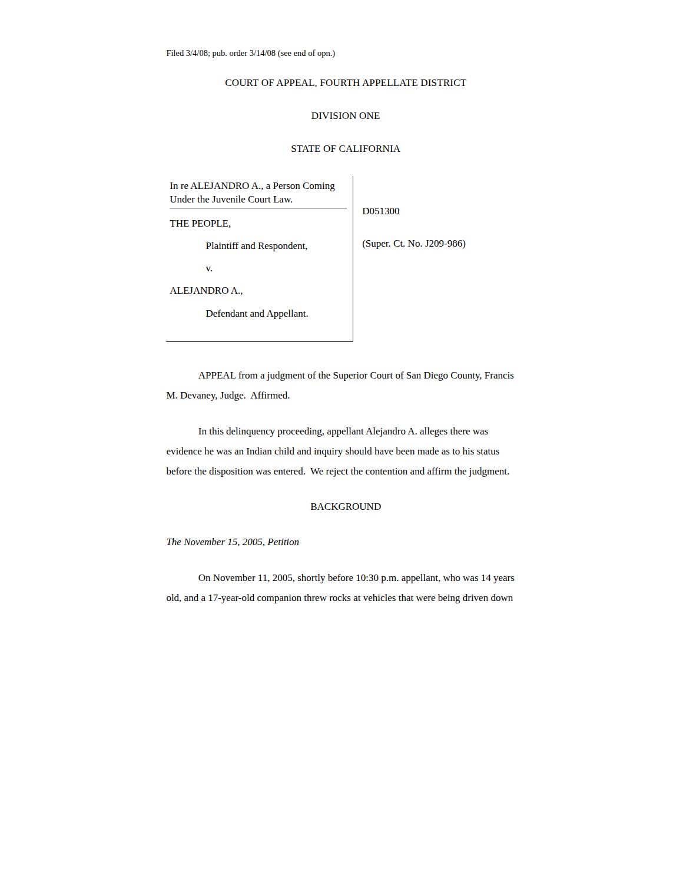Filed 3/4/08; pub. order 3/14/08 (see end of opn.)
COURT OF APPEAL, FOURTH APPELLATE DISTRICT
DIVISION ONE
STATE OF CALIFORNIA
| In re ALEJANDRO A., a Person Coming Under the Juvenile Court Law. THE PEOPLE, Plaintiff and Respondent, v. ALEJANDRO A., Defendant and Appellant. | D051300 (Super. Ct. No. J209-986) |
APPEAL from a judgment of the Superior Court of San Diego County, Francis M. Devaney, Judge. Affirmed.
In this delinquency proceeding, appellant Alejandro A. alleges there was evidence he was an Indian child and inquiry should have been made as to his status before the disposition was entered. We reject the contention and affirm the judgment.
BACKGROUND
The November 15, 2005, Petition
On November 11, 2005, shortly before 10:30 p.m. appellant, who was 14 years old, and a 17-year-old companion threw rocks at vehicles that were being driven down